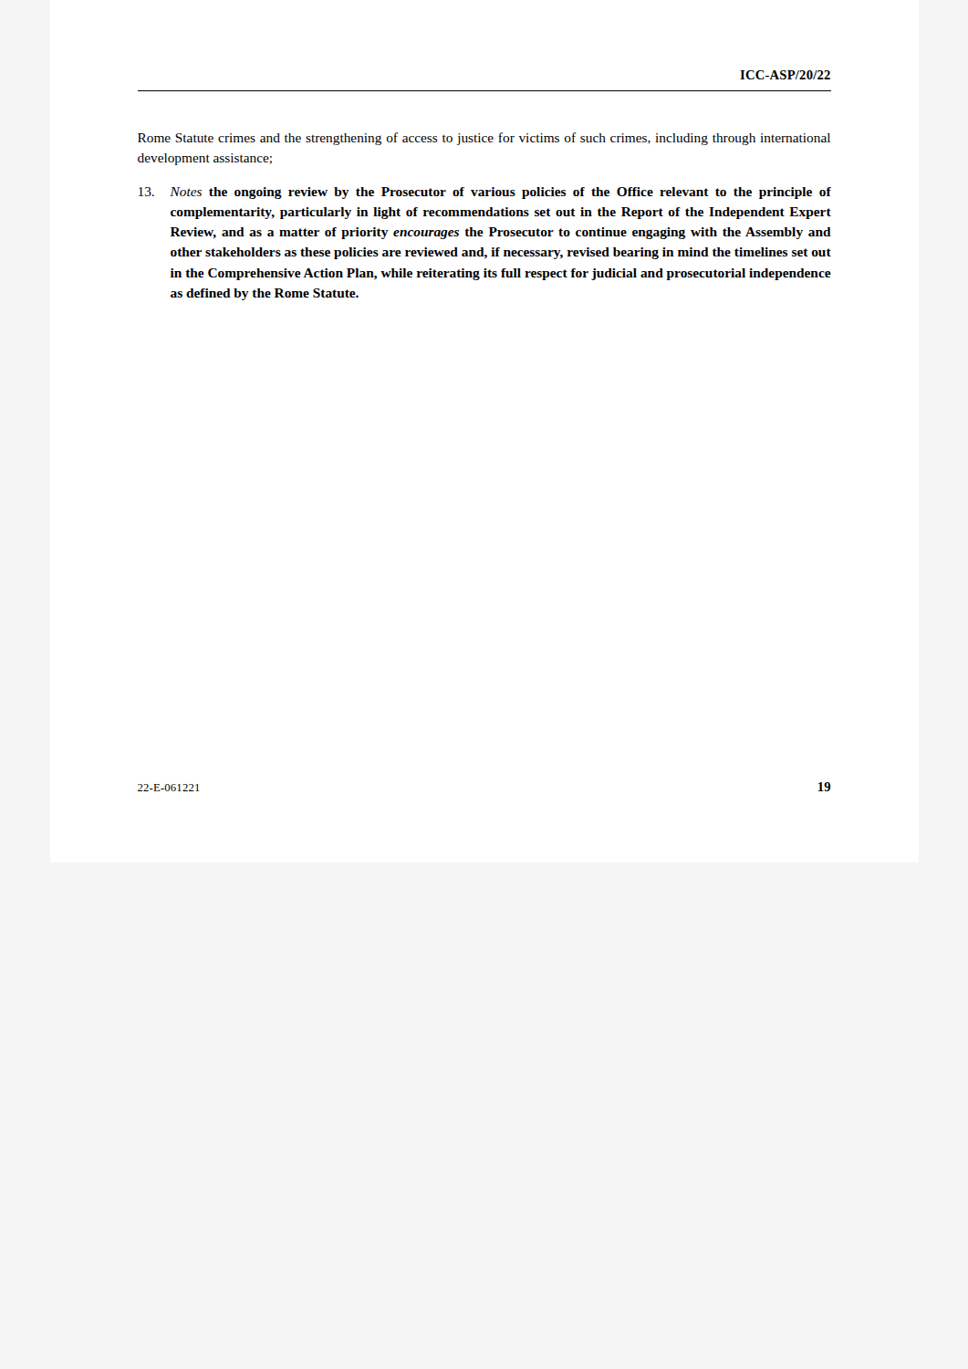ICC-ASP/20/22
Rome Statute crimes and the strengthening of access to justice for victims of such crimes, including through international development assistance;
13. Notes the ongoing review by the Prosecutor of various policies of the Office relevant to the principle of complementarity, particularly in light of recommendations set out in the Report of the Independent Expert Review, and as a matter of priority encourages the Prosecutor to continue engaging with the Assembly and other stakeholders as these policies are reviewed and, if necessary, revised bearing in mind the timelines set out in the Comprehensive Action Plan, while reiterating its full respect for judicial and prosecutorial independence as defined by the Rome Statute.
22-E-061221 19